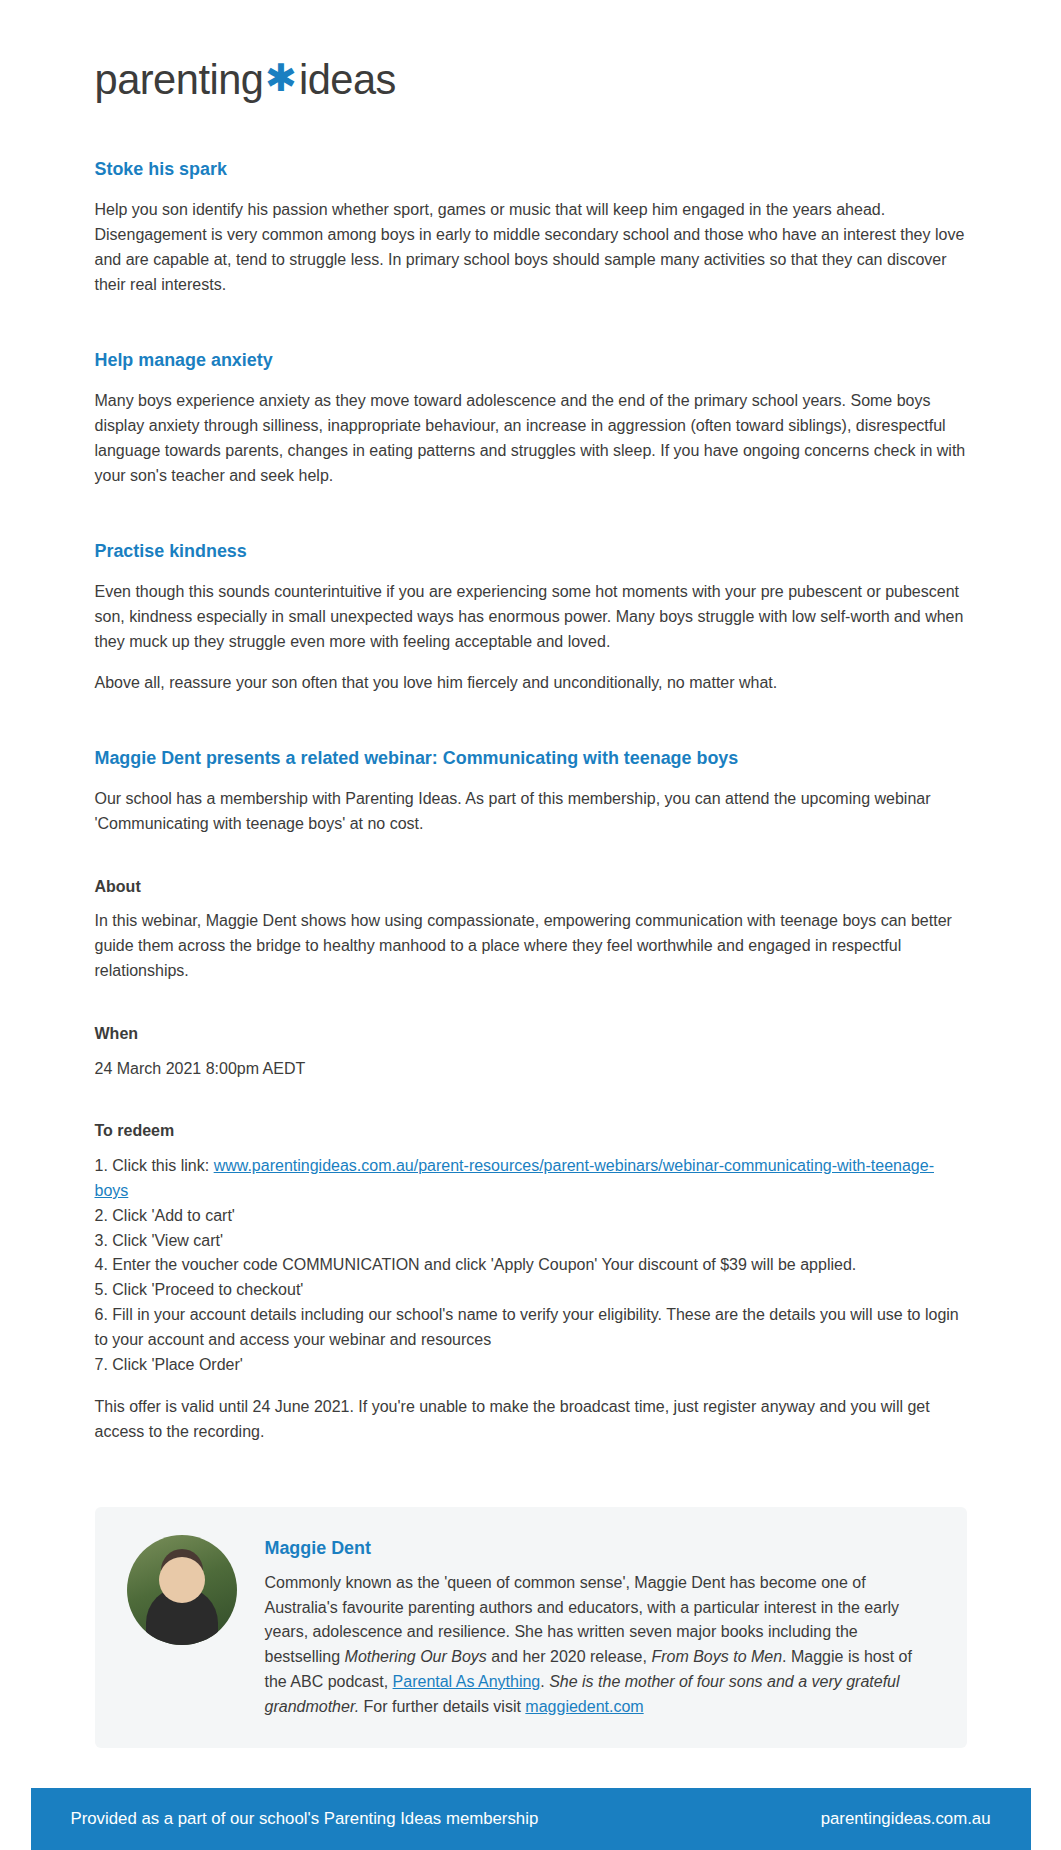parenting✱ideas
Stoke his spark
Help you son identify his passion whether sport, games or music that will keep him engaged in the years ahead. Disengagement is very common among boys in early to middle secondary school and those who have an interest they love and are capable at, tend to struggle less. In primary school boys should sample many activities so that they can discover their real interests.
Help manage anxiety
Many boys experience anxiety as they move toward adolescence and the end of the primary school years. Some boys display anxiety through silliness, inappropriate behaviour, an increase in aggression (often toward siblings), disrespectful language towards parents, changes in eating patterns and struggles with sleep. If you have ongoing concerns check in with your son's teacher and seek help.
Practise kindness
Even though this sounds counterintuitive if you are experiencing some hot moments with your pre pubescent or pubescent son, kindness especially in small unexpected ways has enormous power. Many boys struggle with low self-worth and when they muck up they struggle even more with feeling acceptable and loved.
Above all, reassure your son often that you love him fiercely and unconditionally, no matter what.
Maggie Dent presents a related webinar: Communicating with teenage boys
Our school has a membership with Parenting Ideas. As part of this membership, you can attend the upcoming webinar 'Communicating with teenage boys' at no cost.
About
In this webinar, Maggie Dent shows how using compassionate, empowering communication with teenage boys can better guide them across the bridge to healthy manhood to a place where they feel worthwhile and engaged in respectful relationships.
When
24 March 2021 8:00pm AEDT
To redeem
1. Click this link: www.parentingideas.com.au/parent-resources/parent-webinars/webinar-communicating-with-teenage-boys
2. Click 'Add to cart'
3. Click 'View cart'
4. Enter the voucher code COMMUNICATION and click 'Apply Coupon' Your discount of $39 will be applied.
5. Click 'Proceed to checkout'
6. Fill in your account details including our school's name to verify your eligibility. These are the details you will use to login to your account and access your webinar and resources
7. Click 'Place Order'
This offer is valid until 24 June 2021. If you're unable to make the broadcast time, just register anyway and you will get access to the recording.
Maggie Dent
Commonly known as the 'queen of common sense', Maggie Dent has become one of Australia's favourite parenting authors and educators, with a particular interest in the early years, adolescence and resilience. She has written seven major books including the bestselling Mothering Our Boys and her 2020 release, From Boys to Men. Maggie is host of the ABC podcast, Parental As Anything. She is the mother of four sons and a very grateful grandmother. For further details visit maggiedent.com
Provided as a part of our school's Parenting Ideas membership
parentingideas.com.au